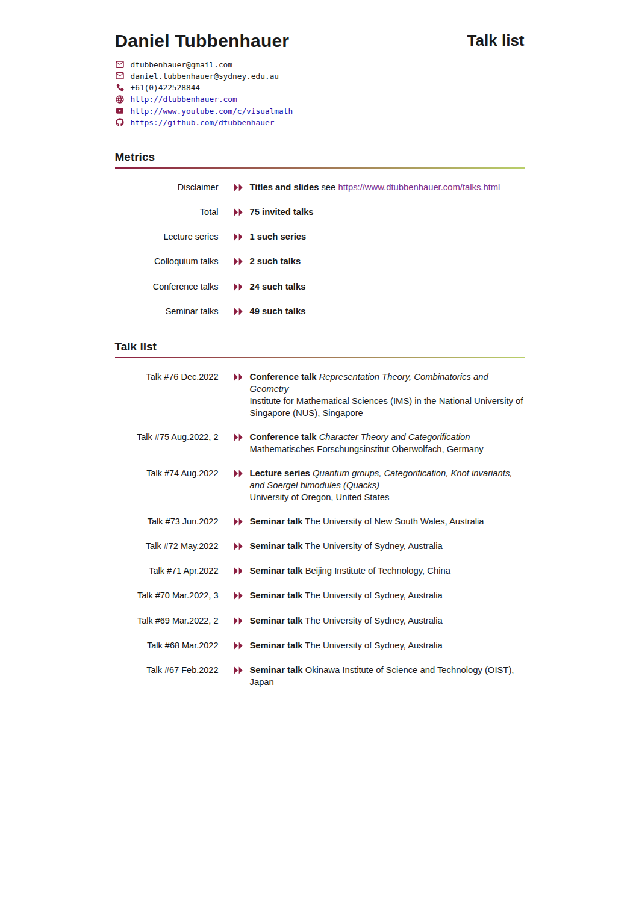Daniel Tubbenhauer
dtubbenhauer@gmail.com
daniel.tubbenhauer@sydney.edu.au
+61(0)422528844
http://dtubbenhauer.com
http://www.youtube.com/c/visualmath
https://github.com/dtubbenhauer
Talk list
Metrics
Disclaimer
Titles and slides see https://www.dtubbenhauer.com/talks.html
Total
75 invited talks
Lecture series
1 such series
Colloquium talks
2 such talks
Conference talks
24 such talks
Seminar talks
49 such talks
Talk list
Talk #76 Dec.2022
Conference talk Representation Theory, Combinatorics and Geometry Institute for Mathematical Sciences (IMS) in the National University of Singapore (NUS), Singapore
Talk #75 Aug.2022, 2
Conference talk Character Theory and Categorification Mathematisches Forschungsinstitut Oberwolfach, Germany
Talk #74 Aug.2022
Lecture series Quantum groups, Categorification, Knot invariants, and Soergel bimodules (Quacks) University of Oregon, United States
Talk #73 Jun.2022
Seminar talk The University of New South Wales, Australia
Talk #72 May.2022
Seminar talk The University of Sydney, Australia
Talk #71 Apr.2022
Seminar talk Beijing Institute of Technology, China
Talk #70 Mar.2022, 3
Seminar talk The University of Sydney, Australia
Talk #69 Mar.2022, 2
Seminar talk The University of Sydney, Australia
Talk #68 Mar.2022
Seminar talk The University of Sydney, Australia
Talk #67 Feb.2022
Seminar talk Okinawa Institute of Science and Technology (OIST), Japan